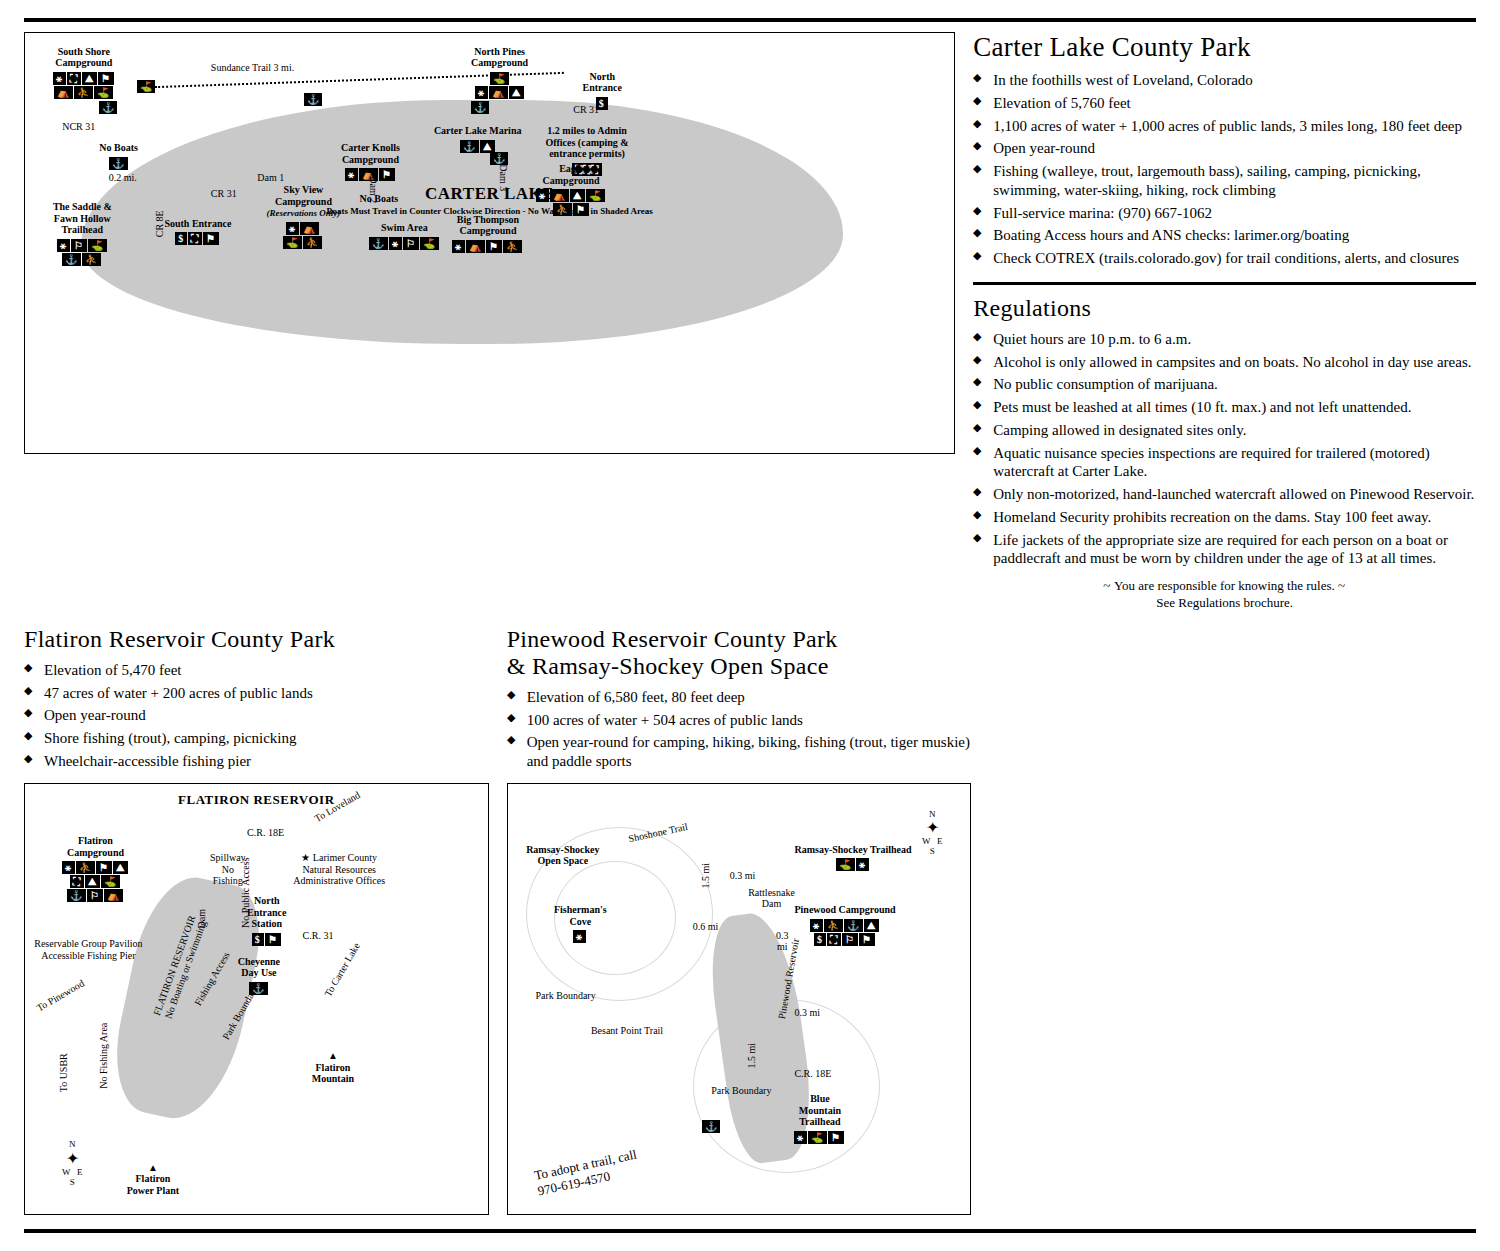CARTER LAKE Boats Must Travel in Counter Clockwise Direction - No Wake Speed in Shaded Areas
Sundance Trail 3 mi.
South Shore
Campground ⚹⛶⛰⚑
⛺⛹⛳
North Pines
Campground ⛳
⚹⛺⛰
North
Entrance $
CR 31
1.2 miles to Admin
Offices (camping &
entrance permits) ⛶⛶⛶
Carter Lake Marina ⚓⛰
Eagle
Campground ⚹⛺⛰⛳
⛹⚑
Carter Knolls
Campground ⚹⛺⚑
Sky View
Campground
(Reservations Only) ⚹⛺
⛳⛹
No Boats
No Boats ⚓
0.2 mi.
The Saddle &
Fawn Hollow
Trailhead ⚹⚐⛳
⚓⛹
South Entrance $⛶⚑
Swim Area ⚓⚹⚐⛳
Big Thompson
Campground ⚹⛺⚑⛹
Dam 1
Dam 2
Dam 3
CR 31
NCR 31
CR 8E
⛳
⚓
⚓
⚓
⚓
Carter Lake County Park
In the foothills west of Loveland, Colorado
Elevation of 5,760 feet
1,100 acres of water + 1,000 acres of public lands, 3 miles long, 180 feet deep
Open year-round
Fishing (walleye, trout, largemouth bass), sailing, camping, picnicking, swimming, water-skiing, hiking, rock climbing
Full-service marina: (970) 667-1062
Boating Access hours and ANS checks: larimer.org/boating
Check COTREX (trails.colorado.gov) for trail conditions, alerts, and closures
Regulations
Quiet hours are 10 p.m. to 6 a.m.
Alcohol is only allowed in campsites and on boats. No alcohol in day use areas.
No public consumption of marijuana.
Pets must be leashed at all times (10 ft. max.) and not left unattended.
Camping allowed in designated sites only.
Aquatic nuisance species inspections are required for trailered (motored) watercraft at Carter Lake.
Only non-motorized, hand-launched watercraft allowed on Pinewood Reservoir.
Homeland Security prohibits recreation on the dams. Stay 100 feet away.
Life jackets of the appropriate size are required for each person on a boat or paddlecraft and must be worn by children under the age of 13 at all times.
~ You are responsible for knowing the rules. ~
See Regulations brochure.
Flatiron Reservoir County Park
Elevation of 5,470 feet
47 acres of water + 200 acres of public lands
Open year-round
Shore fishing (trout), camping, picnicking
Wheelchair-accessible fishing pier
FLATIRON RESERVOIR
Flatiron
Campground ⚹⛹⚑⛰
⛶⛰⛳
⚓⚐⛺
To Loveland
C.R. 18E
Spillway
No
Fishing
★ Larimer County
Natural Resources
Administrative Offices
North
Entrance
Station $⚑
C.R. 31
To Carter Lake
Cheyenne
Day Use ⚓
Reservable Group Pavilion
Accessible Fishing Pier
To Pinewood
Dam
No Public Access
Fishing Access
Park Boundary
FLATIRON RESERVOIR
No Boating or Swimming
No Fishing Area
To USBR
▲
Flatiron
Mountain
▲
Flatiron
Power Plant
N ✦ W E
S
Pinewood Reservoir County Park
& Ramsay-Shockey Open Space
Elevation of 6,580 feet, 80 feet deep
100 acres of water + 504 acres of public lands
Open year-round for camping, hiking, biking, fishing (trout, tiger muskie) and paddle sports
N ✦ W E
S
Ramsay-Shockey
Open Space
Shoshone Trail
Ramsay-Shockey Trailhead ⛳⚹
0.3 mi
Rattlesnake
Dam
1.5 mi
Fisherman's
Cove ⚹
0.6 mi
Pinewood Campground ⚹⛹⚓⛰
$⛶⚐⚑
0.3
mi
Pinewood Reservoir
Park Boundary
Besant Point Trail
0.3 mi
1.5 mi
Park Boundary
C.R. 18E
Blue
Mountain
Trailhead ⚹⛳⚑
⚓
To adopt a trail, call
970-619-4570